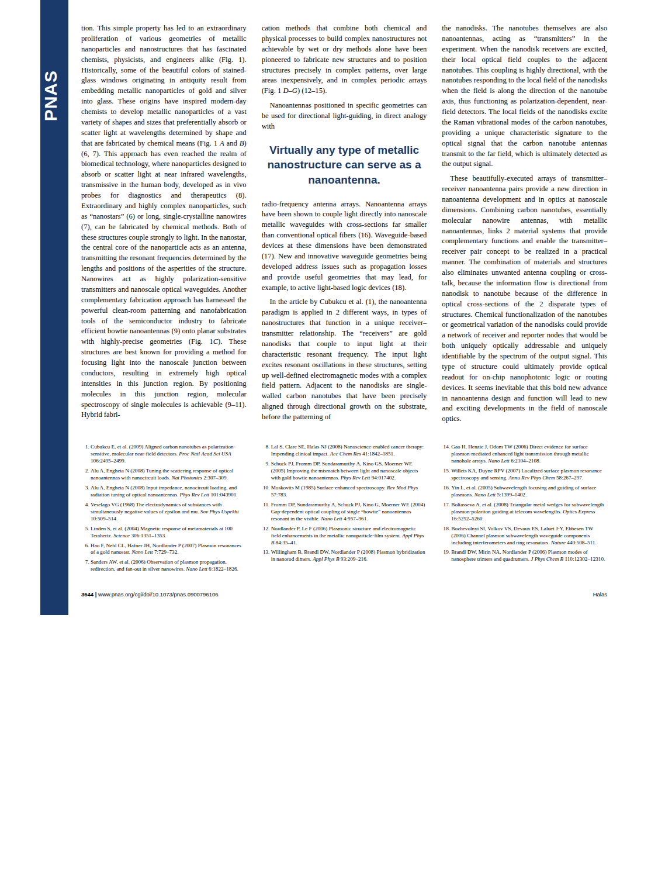PNAS
tion. This simple property has led to an extraordinary proliferation of various geometries of metallic nanoparticles and nanostructures that has fascinated chemists, physicists, and engineers alike (Fig. 1). Historically, some of the beautiful colors of stained-glass windows originating in antiquity result from embedding metallic nanoparticles of gold and silver into glass. These origins have inspired modern-day chemists to develop metallic nanoparticles of a vast variety of shapes and sizes that preferentially absorb or scatter light at wavelengths determined by shape and that are fabricated by chemical means (Fig. 1 A and B) (6, 7). This approach has even reached the realm of biomedical technology, where nanoparticles designed to absorb or scatter light at near infrared wavelengths, transmissive in the human body, developed as in vivo probes for diagnostics and therapeutics (8). Extraordinary and highly complex nanoparticles, such as “nanostars” (6) or long, single-crystalline nanowires (7), can be fabricated by chemical methods. Both of these structures couple strongly to light. In the nanostar, the central core of the nanoparticle acts as an antenna, transmitting the resonant frequencies determined by the lengths and positions of the asperities of the structure. Nanowires act as highly polarization-sensitive transmitters and nanoscale optical waveguides. Another complementary fabrication approach has harnessed the powerful clean-room patterning and nanofabrication tools of the semiconductor industry to fabricate efficient bowtie nanoantennas (9) onto planar substrates with highly-precise geometries (Fig. 1C). These structures are best known for providing a method for focusing light into the nanoscale junction between conductors, resulting in extremely high optical intensities in this junction region. By positioning molecules in this junction region, molecular spectroscopy of single molecules is achievable (9–11). Hybrid fabri-
cation methods that combine both chemical and physical processes to build complex nanostructures not achievable by wet or dry methods alone have been pioneered to fabricate new structures and to position structures precisely in complex patterns, over large areas inexpensively, and in complex periodic arrays (Fig. 1 D–G) (12–15).
Nanoantennas positioned in specific geometries can be used for directional light-guiding, in direct analogy with
Virtually any type of metallic nanostructure can serve as a nanoantenna.
radio-frequency antenna arrays. Nanoantenna arrays have been shown to couple light directly into nanoscale metallic waveguides with cross-sections far smaller than conventional optical fibers (16). Waveguide-based devices at these dimensions have been demonstrated (17). New and innovative waveguide geometries being developed address issues such as propagation losses and provide useful geometries that may lead, for example, to active light-based logic devices (18).
In the article by Cubukcu et al. (1), the nanoantenna paradigm is applied in 2 different ways, in types of nanostructures that function in a unique receiver–transmitter relationship. The “receivers” are gold nanodisks that couple to input light at their characteristic resonant frequency. The input light excites resonant oscillations in these structures, setting up well-defined electromagnetic modes with a complex field pattern. Adjacent to the nanodisks are single-walled carbon nanotubes that have been precisely aligned through directional growth on the substrate, before the patterning of
the nanodisks. The nanotubes themselves are also nanoantennas, acting as “transmitters” in the experiment. When the nanodisk receivers are excited, their local optical field couples to the adjacent nanotubes. This coupling is highly directional, with the nanotubes responding to the local field of the nanodisks when the field is along the direction of the nanotube axis, thus functioning as polarization-dependent, near-field detectors. The local fields of the nanodisks excite the Raman vibrational modes of the carbon nanotubes, providing a unique characteristic signature to the optical signal that the carbon nanotube antennas transmit to the far field, which is ultimately detected as the output signal.
These beautifully-executed arrays of transmitter–receiver nanoantenna pairs provide a new direction in nanoantenna development and in optics at nanoscale dimensions. Combining carbon nanotubes, essentially molecular nanowire antennas, with metallic nanoantennas, links 2 material systems that provide complementary functions and enable the transmitter–receiver pair concept to be realized in a practical manner. The combination of materials and structures also eliminates unwanted antenna coupling or cross-talk, because the information flow is directional from nanodisk to nanotube because of the difference in optical cross-sections of the 2 disparate types of structures. Chemical functionalization of the nanotubes or geometrical variation of the nanodisks could provide a network of receiver and reporter nodes that would be both uniquely optically addressable and uniquely identifiable by the spectrum of the output signal. This type of structure could ultimately provide optical readout for on-chip nanophotonic logic or routing devices. It seems inevitable that this bold new advance in nanoantenna design and function will lead to new and exciting developments in the field of nanoscale optics.
Cubukcu E, et al. (2009) Aligned carbon nanotubes as polarization-sensitive, molecular near-field detectors. Proc Natl Acad Sci USA 106:2495–2499.
Alu A, Engheta N (2008) Tuning the scattering response of optical nanoantennas with nanocircuit loads. Nat Photonics 2:307–309.
Alu A, Engheta N (2008) Input impedance, nanocircuit loading, and radiation tuning of optical nanoantennas. Phys Rev Lett 101:043901.
Veselago VG (1968) The electrodynamics of substances with simultaneously negative values of epsilon and mu. Sov Phys Uspekhi 10:509–514.
Linden S, et al. (2004) Magnetic response of metamaterials at 100 Terahertz. Science 306:1351–1353.
Hao F, Nehl CL, Hafner JH, Nordlander P (2007) Plasmon resonances of a gold nanostar. Nano Lett 7:729–732.
Sanders AW, et al. (2006) Observation of plasmon propagation, redirection, and fan-out in silver nanowires. Nano Lett 6:1822–1826.
Lal S, Clare SE, Halas NJ (2008) Nanoscience-enabled cancer therapy: Impending clinical impact. Acc Chem Res 41:1842–1851.
Schuck PJ, Fromm DP, Sundaramurthy A, Kino GS, Moerner WE (2005) Improving the mismatch between light and nanoscale objects with gold bowtie nanoantennas. Phys Rev Lett 94:017402.
Moskovits M (1985) Surface-enhanced spectroscopy. Rev Mod Phys 57:783.
Fromm DP, Sundaramurthy A, Schuck PJ, Kino G, Moerner WE (2004) Gap-dependent optical coupling of single “bowtie” nanoantennas resonant in the visible. Nano Lett 4:957–961.
Nordlander P, Le F (2006) Plasmonic structure and electromagnetic field enhancements in the metallic nanoparticle-film system. Appl Phys B 84:35–41.
Willingham B, Brandl DW, Nordlander P (2008) Plasmon hybridization in nanorod dimers. Appl Phys B 93:209–216.
Gao H, Henzie J, Odom TW (2006) Direct evidence for surface plasmon-mediated enhanced light transmission through metallic nanohole arrays. Nano Lett 6:2104–2108.
Willets KA, Duyne RPV (2007) Localized surface plasmon resonance spectroscopy and sensing. Annu Rev Phys Chem 58:267–297.
Yin L, et al. (2005) Subwavelength focusing and guiding of surface plasmons. Nano Lett 5:1399–1402.
Boltasseva A, et al. (2008) Triangular metal wedges for subwavelength plasmon-polariton guiding at telecom wavelengths. Optics Express 16:5252–5260.
Bozhevolnyi SI, Volkov VS, Devaux ES, Laluet J-Y, Ebbesen TW (2006) Channel plasmon subwavelength waveguide components including interferometers and ring resonators. Nature 440:508–511.
Brandl DW, Mirin NA, Nordlander P (2006) Plasmon modes of nanosphere trimers and quadrumers. J Phys Chem B 110:12302–12310.
3644 | www.pnas.org/cgi/doi/10.1073/pnas.0900796106
Halas